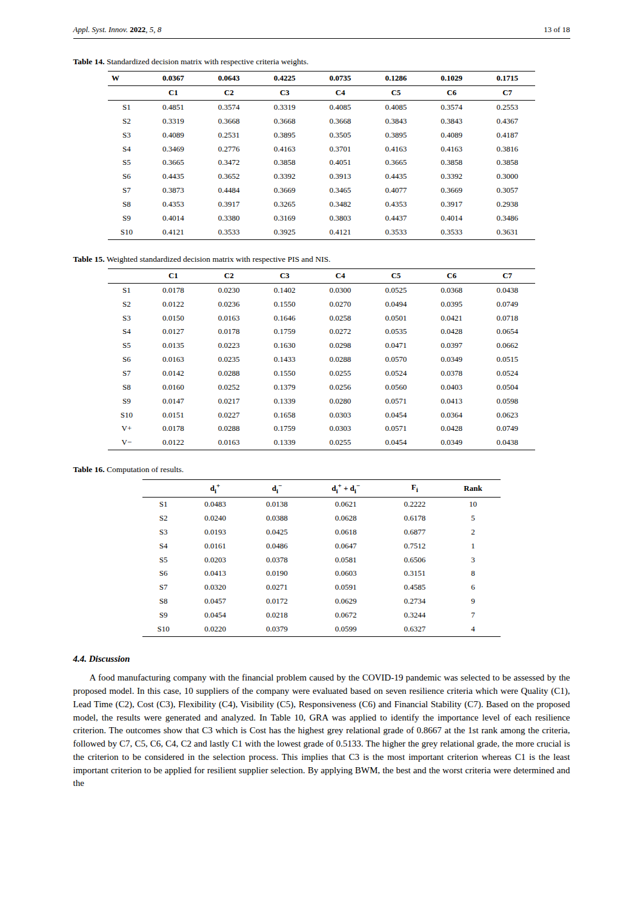Appl. Syst. Innov. 2022, 5, 8 13 of 18
Table 14. Standardized decision matrix with respective criteria weights.
| W | 0.0367 | 0.0643 | 0.4225 | 0.0735 | 0.1286 | 0.1029 | 0.1715 |
| --- | --- | --- | --- | --- | --- | --- | --- |
| | C1 | C2 | C3 | C4 | C5 | C6 | C7 |
| S1 | 0.4851 | 0.3574 | 0.3319 | 0.4085 | 0.4085 | 0.3574 | 0.2553 |
| S2 | 0.3319 | 0.3668 | 0.3668 | 0.3668 | 0.3843 | 0.3843 | 0.4367 |
| S3 | 0.4089 | 0.2531 | 0.3895 | 0.3505 | 0.3895 | 0.4089 | 0.4187 |
| S4 | 0.3469 | 0.2776 | 0.4163 | 0.3701 | 0.4163 | 0.4163 | 0.3816 |
| S5 | 0.3665 | 0.3472 | 0.3858 | 0.4051 | 0.3665 | 0.3858 | 0.3858 |
| S6 | 0.4435 | 0.3652 | 0.3392 | 0.3913 | 0.4435 | 0.3392 | 0.3000 |
| S7 | 0.3873 | 0.4484 | 0.3669 | 0.3465 | 0.4077 | 0.3669 | 0.3057 |
| S8 | 0.4353 | 0.3917 | 0.3265 | 0.3482 | 0.4353 | 0.3917 | 0.2938 |
| S9 | 0.4014 | 0.3380 | 0.3169 | 0.3803 | 0.4437 | 0.4014 | 0.3486 |
| S10 | 0.4121 | 0.3533 | 0.3925 | 0.4121 | 0.3533 | 0.3533 | 0.3631 |
Table 15. Weighted standardized decision matrix with respective PIS and NIS.
| | C1 | C2 | C3 | C4 | C5 | C6 | C7 |
| --- | --- | --- | --- | --- | --- | --- | --- |
| S1 | 0.0178 | 0.0230 | 0.1402 | 0.0300 | 0.0525 | 0.0368 | 0.0438 |
| S2 | 0.0122 | 0.0236 | 0.1550 | 0.0270 | 0.0494 | 0.0395 | 0.0749 |
| S3 | 0.0150 | 0.0163 | 0.1646 | 0.0258 | 0.0501 | 0.0421 | 0.0718 |
| S4 | 0.0127 | 0.0178 | 0.1759 | 0.0272 | 0.0535 | 0.0428 | 0.0654 |
| S5 | 0.0135 | 0.0223 | 0.1630 | 0.0298 | 0.0471 | 0.0397 | 0.0662 |
| S6 | 0.0163 | 0.0235 | 0.1433 | 0.0288 | 0.0570 | 0.0349 | 0.0515 |
| S7 | 0.0142 | 0.0288 | 0.1550 | 0.0255 | 0.0524 | 0.0378 | 0.0524 |
| S8 | 0.0160 | 0.0252 | 0.1379 | 0.0256 | 0.0560 | 0.0403 | 0.0504 |
| S9 | 0.0147 | 0.0217 | 0.1339 | 0.0280 | 0.0571 | 0.0413 | 0.0598 |
| S10 | 0.0151 | 0.0227 | 0.1658 | 0.0303 | 0.0454 | 0.0364 | 0.0623 |
| V+ | 0.0178 | 0.0288 | 0.1759 | 0.0303 | 0.0571 | 0.0428 | 0.0749 |
| V− | 0.0122 | 0.0163 | 0.1339 | 0.0255 | 0.0454 | 0.0349 | 0.0438 |
Table 16. Computation of results.
| | d i + | d i − | d i + + d i − | F i | Rank |
| --- | --- | --- | --- | --- | --- |
| S1 | 0.0483 | 0.0138 | 0.0621 | 0.2222 | 10 |
| S2 | 0.0240 | 0.0388 | 0.0628 | 0.6178 | 5 |
| S3 | 0.0193 | 0.0425 | 0.0618 | 0.6877 | 2 |
| S4 | 0.0161 | 0.0486 | 0.0647 | 0.7512 | 1 |
| S5 | 0.0203 | 0.0378 | 0.0581 | 0.6506 | 3 |
| S6 | 0.0413 | 0.0190 | 0.0603 | 0.3151 | 8 |
| S7 | 0.0320 | 0.0271 | 0.0591 | 0.4585 | 6 |
| S8 | 0.0457 | 0.0172 | 0.0629 | 0.2734 | 9 |
| S9 | 0.0454 | 0.0218 | 0.0672 | 0.3244 | 7 |
| S10 | 0.0220 | 0.0379 | 0.0599 | 0.6327 | 4 |
4.4. Discussion
A food manufacturing company with the financial problem caused by the COVID-19 pandemic was selected to be assessed by the proposed model. In this case, 10 suppliers of the company were evaluated based on seven resilience criteria which were Quality (C1), Lead Time (C2), Cost (C3), Flexibility (C4), Visibility (C5), Responsiveness (C6) and Financial Stability (C7). Based on the proposed model, the results were generated and analyzed. In Table 10, GRA was applied to identify the importance level of each resilience criterion. The outcomes show that C3 which is Cost has the highest grey relational grade of 0.8667 at the 1st rank among the criteria, followed by C7, C5, C6, C4, C2 and lastly C1 with the lowest grade of 0.5133. The higher the grey relational grade, the more crucial is the criterion to be considered in the selection process. This implies that C3 is the most important criterion whereas C1 is the least important criterion to be applied for resilient supplier selection. By applying BWM, the best and the worst criteria were determined and the